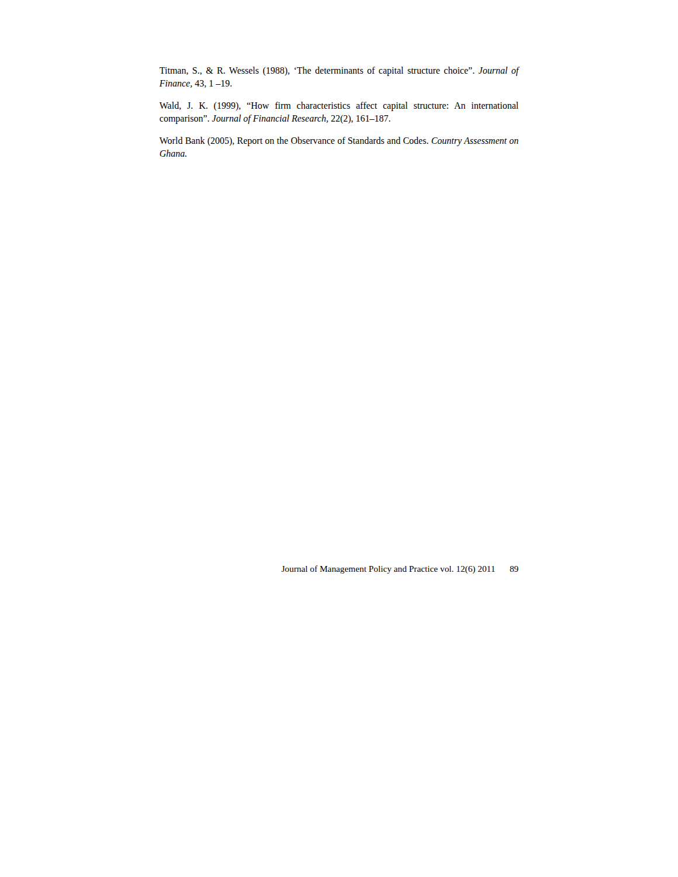Titman, S., & R. Wessels (1988), ‘The determinants of capital structure choice”. Journal of Finance, 43, 1 –19.
Wald, J. K. (1999), “How firm characteristics affect capital structure: An international comparison”. Journal of Financial Research, 22(2), 161–187.
World Bank (2005), Report on the Observance of Standards and Codes. Country Assessment on Ghana.
Journal of Management Policy and Practice vol. 12(6) 201189